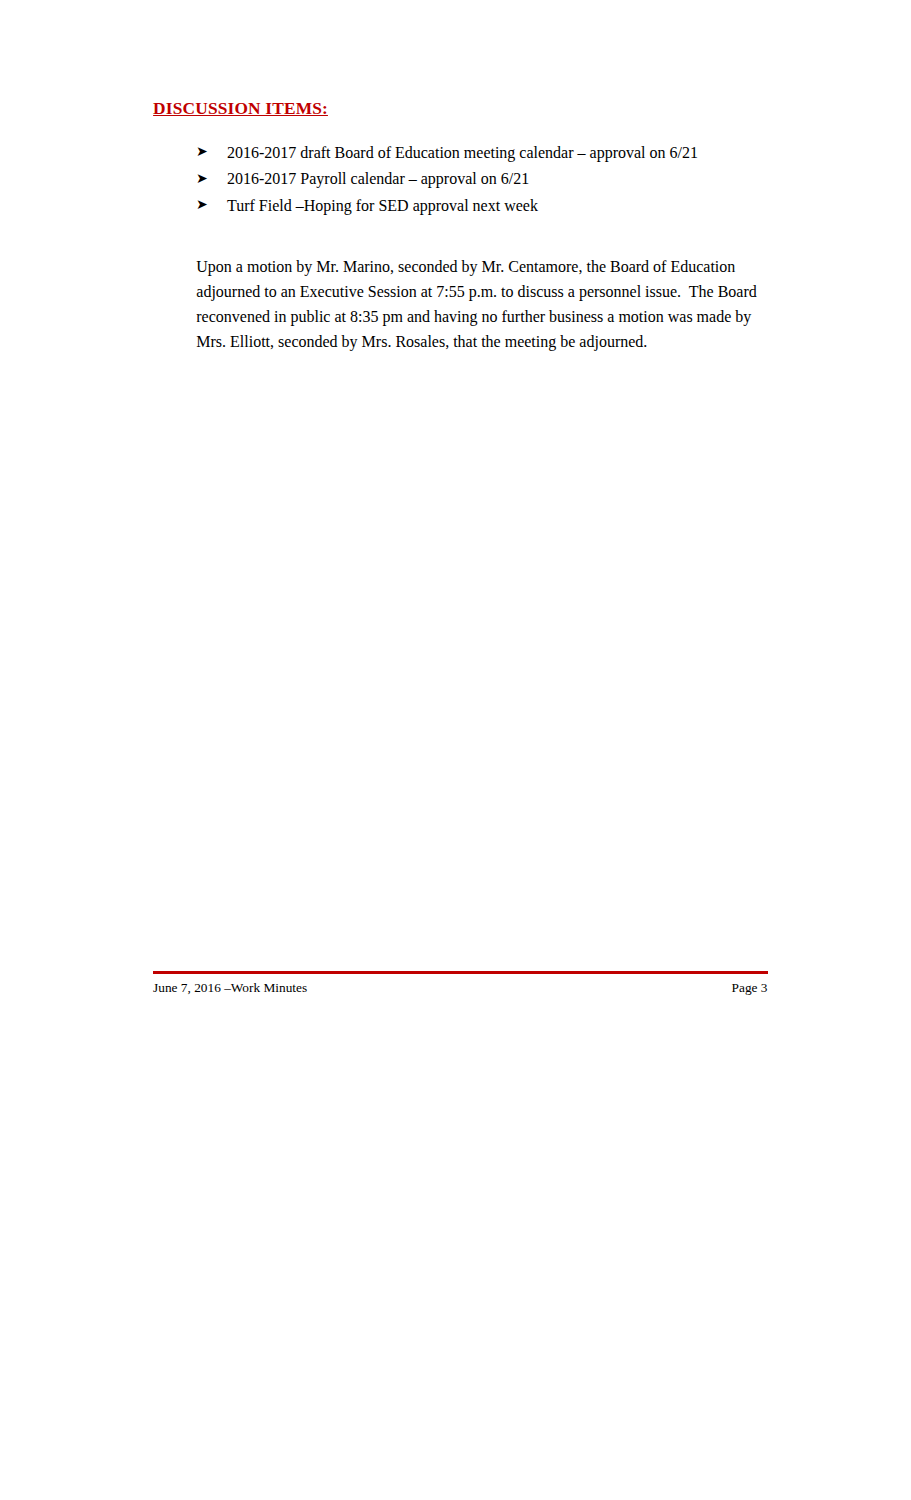DISCUSSION ITEMS:
2016-2017 draft Board of Education meeting calendar – approval on 6/21
2016-2017 Payroll calendar – approval on 6/21
Turf Field –Hoping for SED approval next week
Upon a motion by Mr. Marino, seconded by Mr. Centamore, the Board of Education adjourned to an Executive Session at 7:55 p.m. to discuss a personnel issue. The Board reconvened in public at 8:35 pm and having no further business a motion was made by Mrs. Elliott, seconded by Mrs. Rosales, that the meeting be adjourned.
June 7, 2016 –Work Minutes
Page 3